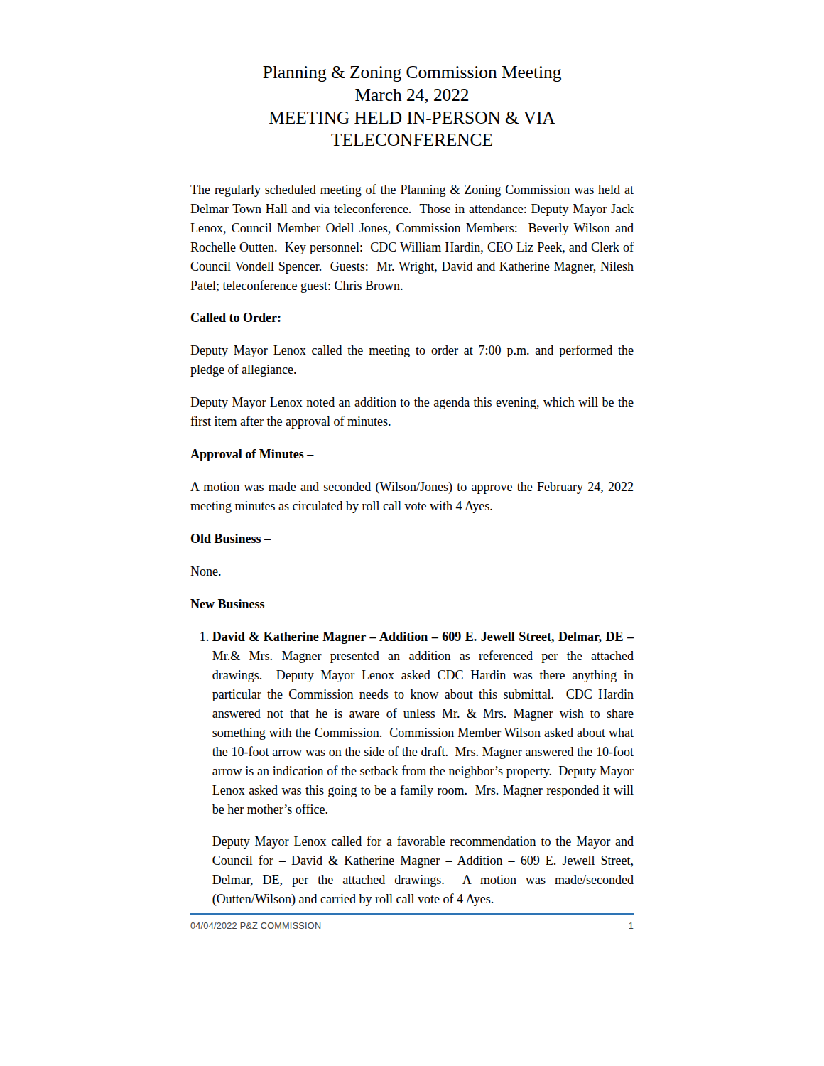Planning & Zoning Commission Meeting March 24, 2022 MEETING HELD IN-PERSON & VIA TELECONFERENCE
The regularly scheduled meeting of the Planning & Zoning Commission was held at Delmar Town Hall and via teleconference. Those in attendance: Deputy Mayor Jack Lenox, Council Member Odell Jones, Commission Members: Beverly Wilson and Rochelle Outten. Key personnel: CDC William Hardin, CEO Liz Peek, and Clerk of Council Vondell Spencer. Guests: Mr. Wright, David and Katherine Magner, Nilesh Patel; teleconference guest: Chris Brown.
Called to Order:
Deputy Mayor Lenox called the meeting to order at 7:00 p.m. and performed the pledge of allegiance.
Deputy Mayor Lenox noted an addition to the agenda this evening, which will be the first item after the approval of minutes.
Approval of Minutes –
A motion was made and seconded (Wilson/Jones) to approve the February 24, 2022 meeting minutes as circulated by roll call vote with 4 Ayes.
Old Business –
None.
New Business –
David & Katherine Magner – Addition – 609 E. Jewell Street, Delmar, DE – Mr.& Mrs. Magner presented an addition as referenced per the attached drawings. Deputy Mayor Lenox asked CDC Hardin was there anything in particular the Commission needs to know about this submittal. CDC Hardin answered not that he is aware of unless Mr. & Mrs. Magner wish to share something with the Commission. Commission Member Wilson asked about what the 10-foot arrow was on the side of the draft. Mrs. Magner answered the 10-foot arrow is an indication of the setback from the neighbor’s property. Deputy Mayor Lenox asked was this going to be a family room. Mrs. Magner responded it will be her mother’s office.
Deputy Mayor Lenox called for a favorable recommendation to the Mayor and Council for – David & Katherine Magner – Addition – 609 E. Jewell Street, Delmar, DE, per the attached drawings. A motion was made/seconded (Outten/Wilson) and carried by roll call vote of 4 Ayes.
04/04/2022 P&Z COMMISSION 1